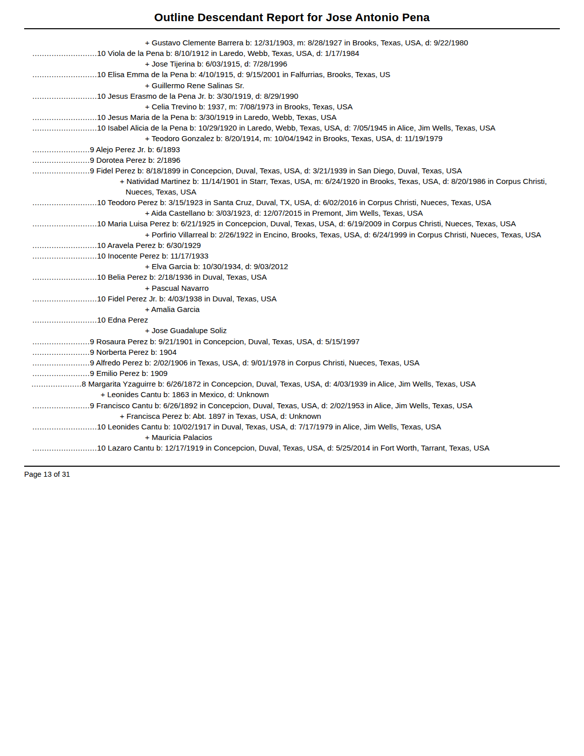Outline Descendant Report for Jose Antonio Pena
+ Gustavo Clemente Barrera b: 12/31/1903, m: 8/28/1927 in Brooks, Texas, USA, d: 9/22/1980
........................... 10 Viola de la Pena b: 8/10/1912 in Laredo, Webb, Texas, USA, d: 1/17/1984
+ Jose Tijerina b: 6/03/1915, d: 7/28/1996
........................... 10 Elisa Emma de la Pena b: 4/10/1915, d: 9/15/2001 in Falfurrias, Brooks, Texas, US
+ Guillermo Rene Salinas Sr.
........................... 10 Jesus Erasmo de la Pena Jr. b: 3/30/1919, d: 8/29/1990
+ Celia Trevino b: 1937, m: 7/08/1973 in Brooks, Texas, USA
........................... 10 Jesus Maria de la Pena b: 3/30/1919 in Laredo, Webb, Texas, USA
........................... 10 Isabel Alicia de la Pena b: 10/29/1920 in Laredo, Webb, Texas, USA, d: 7/05/1945 in Alice, Jim Wells, Texas, USA
+ Teodoro Gonzalez b: 8/20/1914, m: 10/04/1942 in Brooks, Texas, USA, d: 11/19/1979
........................ 9 Alejo Perez Jr. b: 6/1893
........................ 9 Dorotea Perez b: 2/1896
........................ 9 Fidel Perez b: 8/18/1899 in Concepcion, Duval, Texas, USA, d: 3/21/1939 in San Diego, Duval, Texas, USA
+ Natividad Martinez b: 11/14/1901 in Starr, Texas, USA, m: 6/24/1920 in Brooks, Texas, USA, d: 8/20/1986 in Corpus Christi, Nueces, Texas, USA
........................... 10 Teodoro Perez b: 3/15/1923 in Santa Cruz, Duval, TX, USA, d: 6/02/2016 in Corpus Christi, Nueces, Texas, USA
+ Aida Castellano b: 3/03/1923, d: 12/07/2015 in Premont, Jim Wells, Texas, USA
........................... 10 Maria Luisa Perez b: 6/21/1925 in Concepcion, Duval, Texas, USA, d: 6/19/2009 in Corpus Christi, Nueces, Texas, USA
+ Porfirio Villarreal b: 2/26/1922 in Encino, Brooks, Texas, USA, d: 6/24/1999 in Corpus Christi, Nueces, Texas, USA
........................... 10 Aravela Perez b: 6/30/1929
........................... 10 Inocente Perez b: 11/17/1933
+ Elva Garcia b: 10/30/1934, d: 9/03/2012
........................... 10 Belia Perez b: 2/18/1936 in Duval, Texas, USA
+ Pascual Navarro
........................... 10 Fidel Perez Jr. b: 4/03/1938 in Duval, Texas, USA
+ Amalia Garcia
........................... 10 Edna Perez
+ Jose Guadalupe Soliz
........................ 9 Rosaura Perez b: 9/21/1901 in Concepcion, Duval, Texas, USA, d: 5/15/1997
........................ 9 Norberta Perez b: 1904
........................ 9 Alfredo Perez b: 2/02/1906 in Texas, USA, d: 9/01/1978 in Corpus Christi, Nueces, Texas, USA
........................ 9 Emilio Perez b: 1909
..................... 8 Margarita Yzaguirre b: 6/26/1872 in Concepcion, Duval, Texas, USA, d: 4/03/1939 in Alice, Jim Wells, Texas, USA
+ Leonides Cantu b: 1863 in Mexico, d: Unknown
........................ 9 Francisco Cantu b: 6/26/1892 in Concepcion, Duval, Texas, USA, d: 2/02/1953 in Alice, Jim Wells, Texas, USA
+ Francisca Perez b: Abt. 1897 in Texas, USA, d: Unknown
........................... 10 Leonides Cantu b: 10/02/1917 in Duval, Texas, USA, d: 7/17/1979 in Alice, Jim Wells, Texas, USA
+ Mauricia Palacios
........................... 10 Lazaro Cantu b: 12/17/1919 in Concepcion, Duval, Texas, USA, d: 5/25/2014 in Fort Worth, Tarrant, Texas, USA
Page 13 of 31